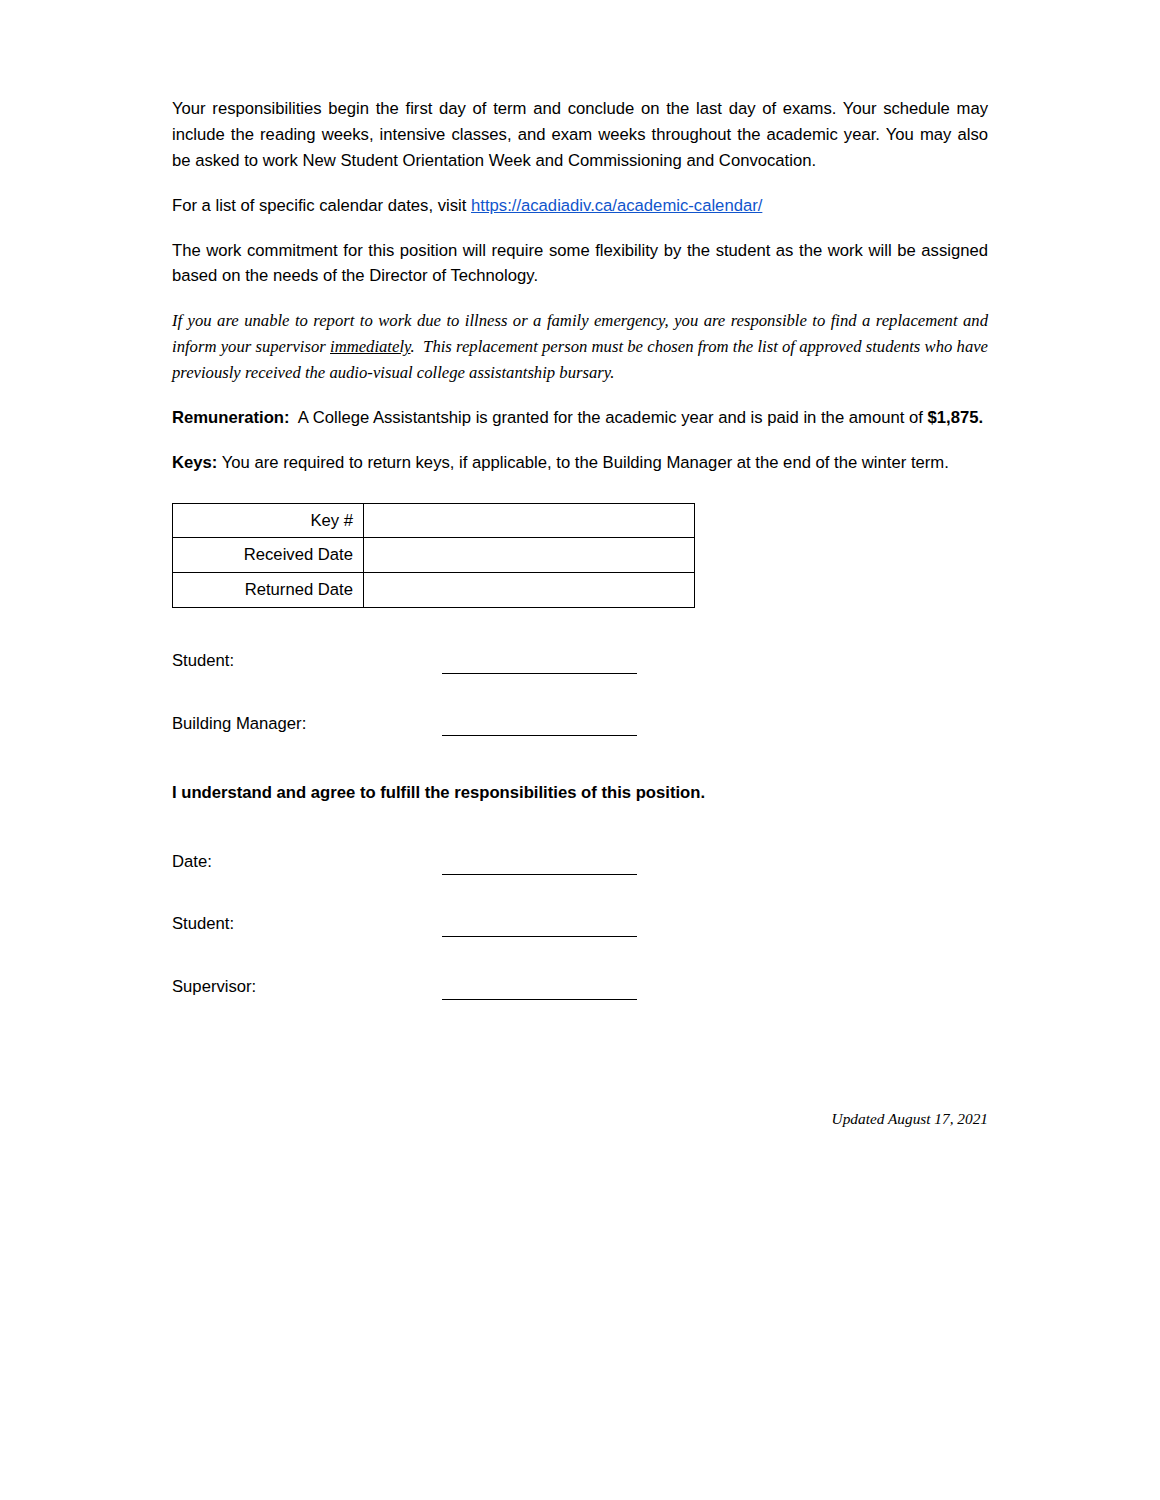Your responsibilities begin the first day of term and conclude on the last day of exams. Your schedule may include the reading weeks, intensive classes, and exam weeks throughout the academic year. You may also be asked to work New Student Orientation Week and Commissioning and Convocation.
For a list of specific calendar dates, visit https://acadiadiv.ca/academic-calendar/
The work commitment for this position will require some flexibility by the student as the work will be assigned based on the needs of the Director of Technology.
If you are unable to report to work due to illness or a family emergency, you are responsible to find a replacement and inform your supervisor immediately. This replacement person must be chosen from the list of approved students who have previously received the audio-visual college assistantship bursary.
Remuneration: A College Assistantship is granted for the academic year and is paid in the amount of $1,875.
Keys: You are required to return keys, if applicable, to the Building Manager at the end of the winter term.
| Key # | |
| Received Date | |
| Returned Date | |
Student:
Building Manager:
I understand and agree to fulfill the responsibilities of this position.
Date:
Student:
Supervisor:
Updated August 17, 2021